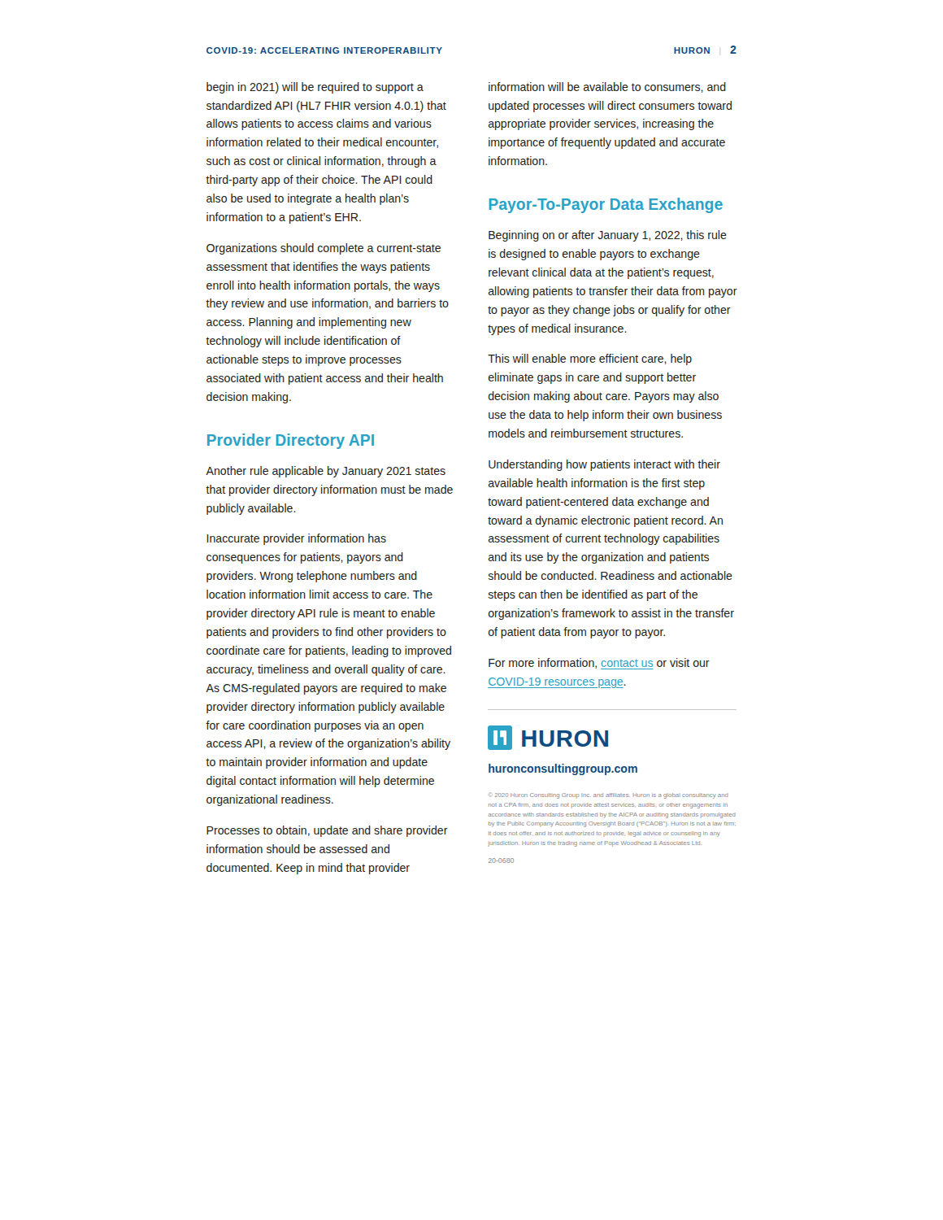COVID-19: Accelerating Interoperability
Huron | 2
begin in 2021) will be required to support a standardized API (HL7 FHIR version 4.0.1) that allows patients to access claims and various information related to their medical encounter, such as cost or clinical information, through a third-party app of their choice. The API could also be used to integrate a health plan’s information to a patient’s EHR.
Organizations should complete a current-state assessment that identifies the ways patients enroll into health information portals, the ways they review and use information, and barriers to access. Planning and implementing new technology will include identification of actionable steps to improve processes associated with patient access and their health decision making.
Provider Directory API
Another rule applicable by January 2021 states that provider directory information must be made publicly available.
Inaccurate provider information has consequences for patients, payors and providers. Wrong telephone numbers and location information limit access to care. The provider directory API rule is meant to enable patients and providers to find other providers to coordinate care for patients, leading to improved accuracy, timeliness and overall quality of care. As CMS-regulated payors are required to make provider directory information publicly available for care coordination purposes via an open access API, a review of the organization’s ability to maintain provider information and update digital contact information will help determine organizational readiness.
Processes to obtain, update and share provider information should be assessed and documented. Keep in mind that provider information will be available to consumers, and updated processes will direct consumers toward appropriate provider services, increasing the importance of frequently updated and accurate information.
Payor-To-Payor Data Exchange
Beginning on or after January 1, 2022, this rule is designed to enable payors to exchange relevant clinical data at the patient’s request, allowing patients to transfer their data from payor to payor as they change jobs or qualify for other types of medical insurance.
This will enable more efficient care, help eliminate gaps in care and support better decision making about care. Payors may also use the data to help inform their own business models and reimbursement structures.
Understanding how patients interact with their available health information is the first step toward patient-centered data exchange and toward a dynamic electronic patient record. An assessment of current technology capabilities and its use by the organization and patients should be conducted. Readiness and actionable steps can then be identified as part of the organization’s framework to assist in the transfer of patient data from payor to payor.
For more information, contact us or visit our COVID-19 resources page.
HURON
huronconsultinggroup.com
© 2020 Huron Consulting Group Inc. and affiliates. Huron is a global consultancy and not a CPA firm, and does not provide attest services, audits, or other engagements in accordance with standards established by the AICPA or auditing standards promulgated by the Public Company Accounting Oversight Board (“PCAOB”). Huron is not a law firm; it does not offer, and is not authorized to provide, legal advice or counseling in any jurisdiction. Huron is the trading name of Pope Woodhead & Associates Ltd.
20-0680